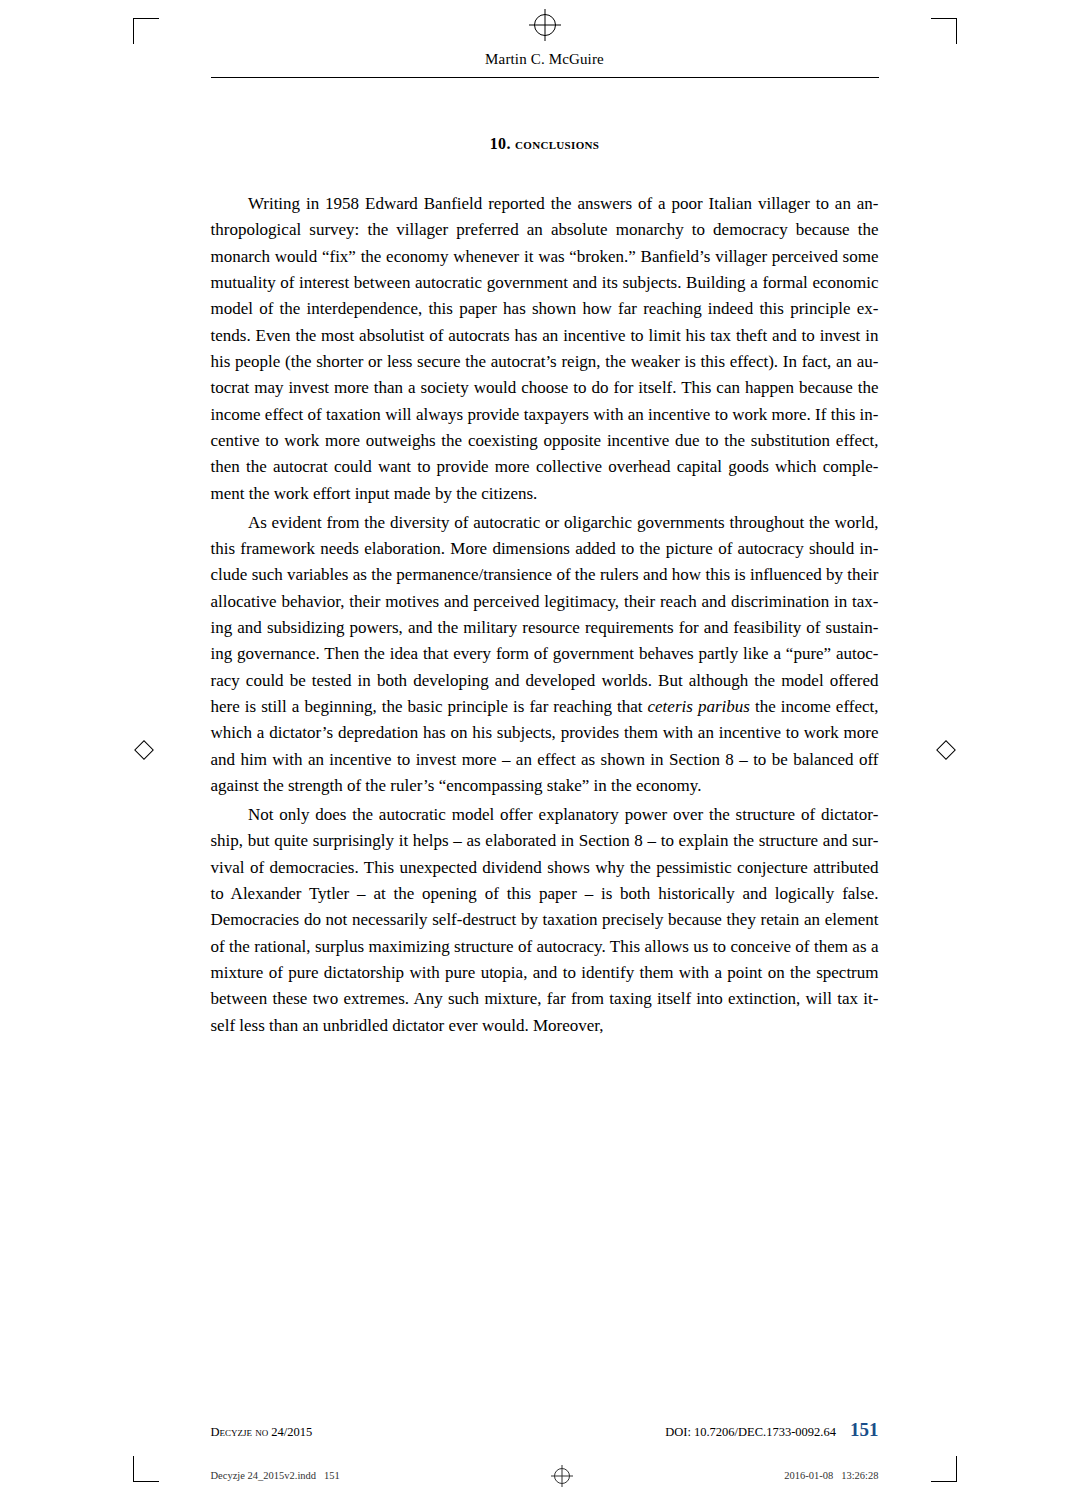Martin C. McGuire
10. Conclusions
Writing in 1958 Edward Banfield reported the answers of a poor Italian villager to an anthropological survey: the villager preferred an absolute monarchy to democracy because the monarch would “fix” the economy whenever it was “broken.” Banfield’s villager perceived some mutuality of interest between autocratic government and its subjects. Building a formal economic model of the interdependence, this paper has shown how far reaching indeed this principle extends. Even the most absolutist of autocrats has an incentive to limit his tax theft and to invest in his people (the shorter or less secure the autocrat’s reign, the weaker is this effect). In fact, an autocrat may invest more than a society would choose to do for itself. This can happen because the income effect of taxation will always provide taxpayers with an incentive to work more. If this incentive to work more outweighs the coexisting opposite incentive due to the substitution effect, then the autocrat could want to provide more collective overhead capital goods which complement the work effort input made by the citizens.
As evident from the diversity of autocratic or oligarchic governments throughout the world, this framework needs elaboration. More dimensions added to the picture of autocracy should include such variables as the permanence/transience of the rulers and how this is influenced by their allocative behavior, their motives and perceived legitimacy, their reach and discrimination in taxing and subsidizing powers, and the military resource requirements for and feasibility of sustaining governance. Then the idea that every form of government behaves partly like a “pure” autocracy could be tested in both developing and developed worlds. But although the model offered here is still a beginning, the basic principle is far reaching that ceteris paribus the income effect, which a dictator’s depredation has on his subjects, provides them with an incentive to work more and him with an incentive to invest more – an effect as shown in Section 8 – to be balanced off against the strength of the ruler’s “encompassing stake” in the economy.
Not only does the autocratic model offer explanatory power over the structure of dictatorship, but quite surprisingly it helps – as elaborated in Section 8 – to explain the structure and survival of democracies. This unexpected dividend shows why the pessimistic conjecture attributed to Alexander Tytler – at the opening of this paper – is both historically and logically false. Democracies do not necessarily self-destruct by taxation precisely because they retain an element of the rational, surplus maximizing structure of autocracy. This allows us to conceive of them as a mixture of pure dictatorship with pure utopia, and to identify them with a point on the spectrum between these two extremes. Any such mixture, far from taxing itself into extinction, will tax itself less than an unbridled dictator ever would. Moreover,
Decyzje no 24/2015 DOI: 10.7206/DEC.1733-0092.64 151
Decyzje 24_2015v2.indd 151 2016-01-08 13:26:28